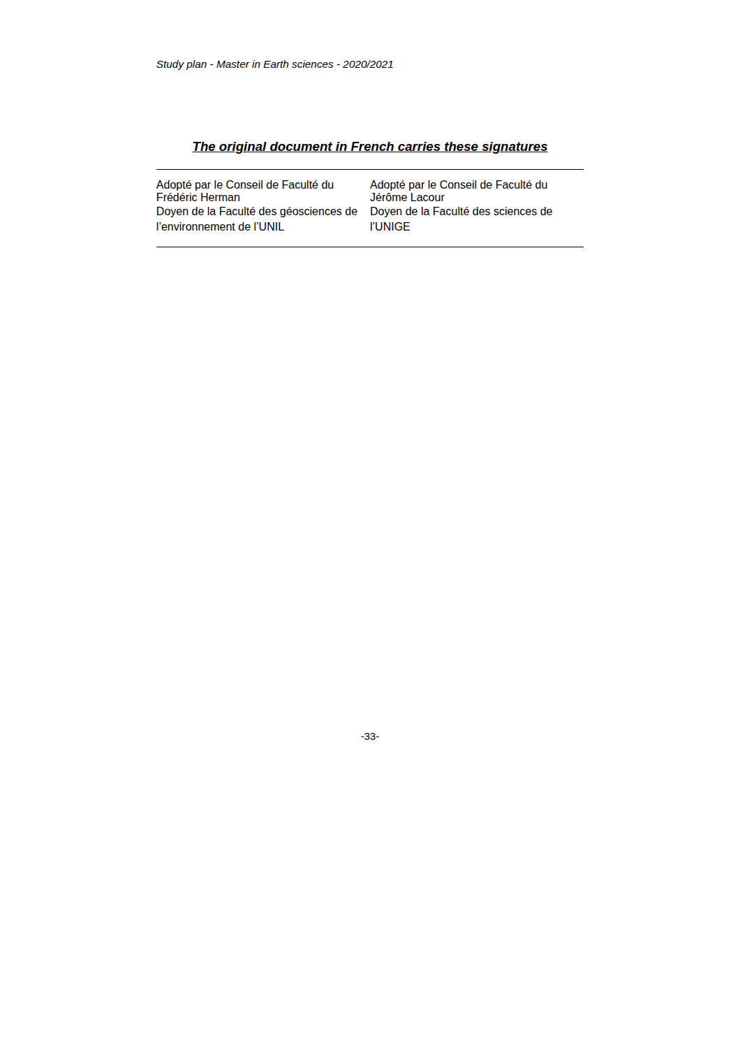Study plan - Master in Earth sciences - 2020/2021
The original document in French carries these signatures
| Adopté par le Conseil de Faculté du | Adopté par le Conseil de Faculté du |
| Frédéric Herman | Jérôme Lacour |
| Doyen de la Faculté des géosciences de l’environnement de l’UNIL | Doyen de la Faculté des sciences de l’UNIGE |
-33-